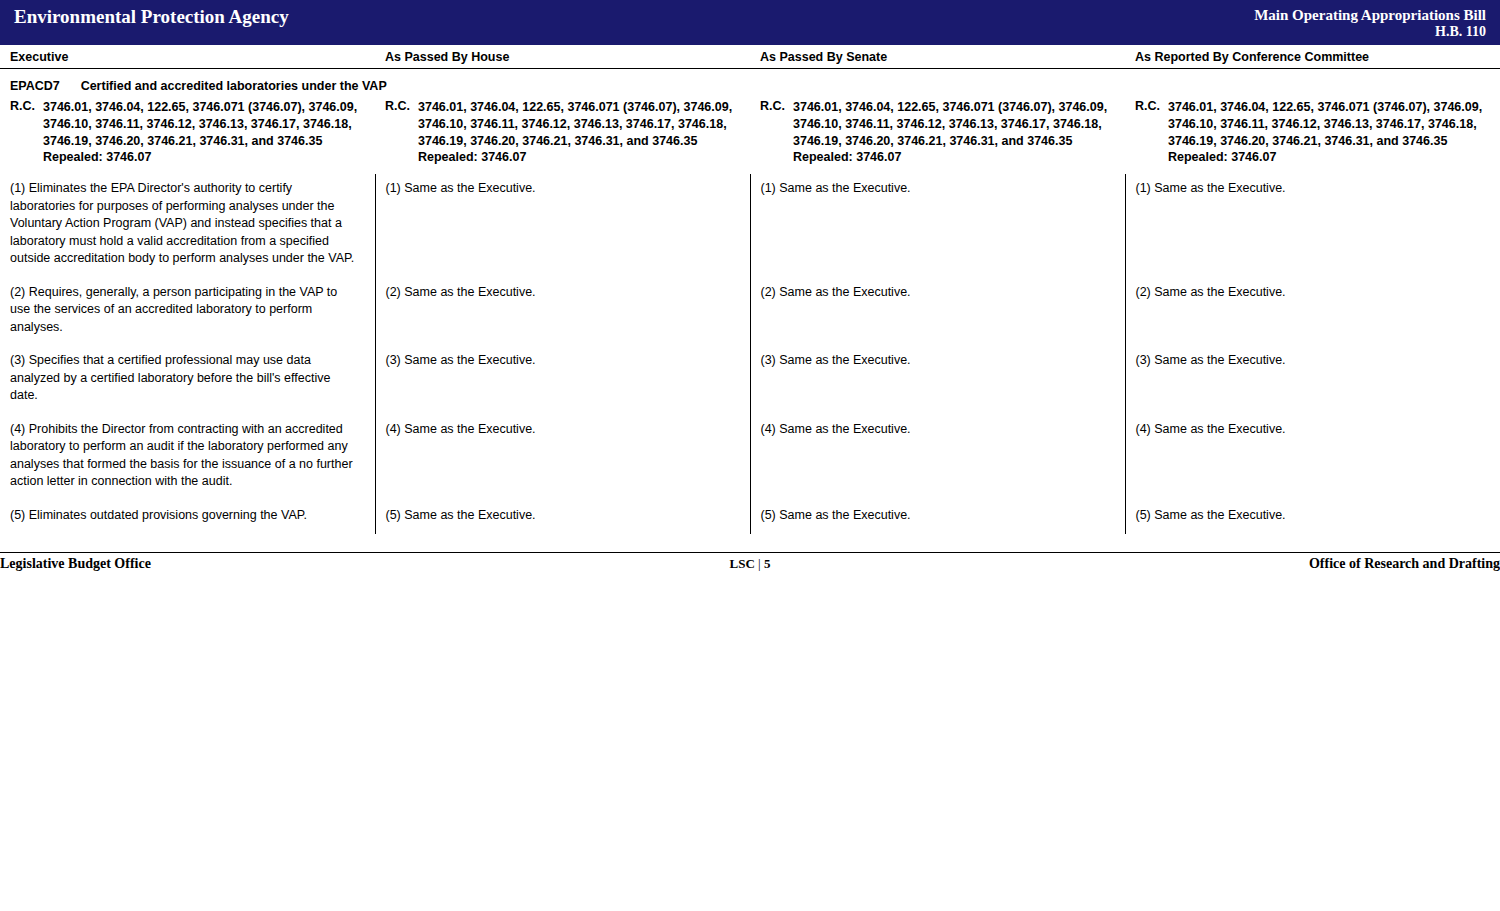Environmental Protection Agency
Main Operating Appropriations Bill
H.B. 110
| Executive | As Passed By House | As Passed By Senate | As Reported By Conference Committee |
| --- | --- | --- | --- |
| EPACD7 Certified and accredited laboratories under the VAP |
| R.C. 3746.01, 3746.04, 122.65, 3746.071 (3746.07), 3746.09, 3746.10, 3746.11, 3746.12, 3746.13, 3746.17, 3746.18, 3746.19, 3746.20, 3746.21, 3746.31, and 3746.35 Repealed: 3746.07 | R.C. 3746.01, 3746.04, 122.65, 3746.071 (3746.07), 3746.09, 3746.10, 3746.11, 3746.12, 3746.13, 3746.17, 3746.18, 3746.19, 3746.20, 3746.21, 3746.31, and 3746.35 Repealed: 3746.07 | R.C. 3746.01, 3746.04, 122.65, 3746.071 (3746.07), 3746.09, 3746.10, 3746.11, 3746.12, 3746.13, 3746.17, 3746.18, 3746.19, 3746.20, 3746.21, 3746.31, and 3746.35 Repealed: 3746.07 | R.C. 3746.01, 3746.04, 122.65, 3746.071 (3746.07), 3746.09, 3746.10, 3746.11, 3746.12, 3746.13, 3746.17, 3746.18, 3746.19, 3746.20, 3746.21, 3746.31, and 3746.35 Repealed: 3746.07 |
| (1) Eliminates the EPA Director's authority to certify laboratories for purposes of performing analyses under the Voluntary Action Program (VAP) and instead specifies that a laboratory must hold a valid accreditation from a specified outside accreditation body to perform analyses under the VAP. | (1) Same as the Executive. | (1) Same as the Executive. | (1) Same as the Executive. |
| (2) Requires, generally, a person participating in the VAP to use the services of an accredited laboratory to perform analyses. | (2) Same as the Executive. | (2) Same as the Executive. | (2) Same as the Executive. |
| (3) Specifies that a certified professional may use data analyzed by a certified laboratory before the bill's effective date. | (3) Same as the Executive. | (3) Same as the Executive. | (3) Same as the Executive. |
| (4) Prohibits the Director from contracting with an accredited laboratory to perform an audit if the laboratory performed any analyses that formed the basis for the issuance of a no further action letter in connection with the audit. | (4) Same as the Executive. | (4) Same as the Executive. | (4) Same as the Executive. |
| (5) Eliminates outdated provisions governing the VAP. | (5) Same as the Executive. | (5) Same as the Executive. | (5) Same as the Executive. |
Legislative Budget Office
LSC | 5
Office of Research and Drafting